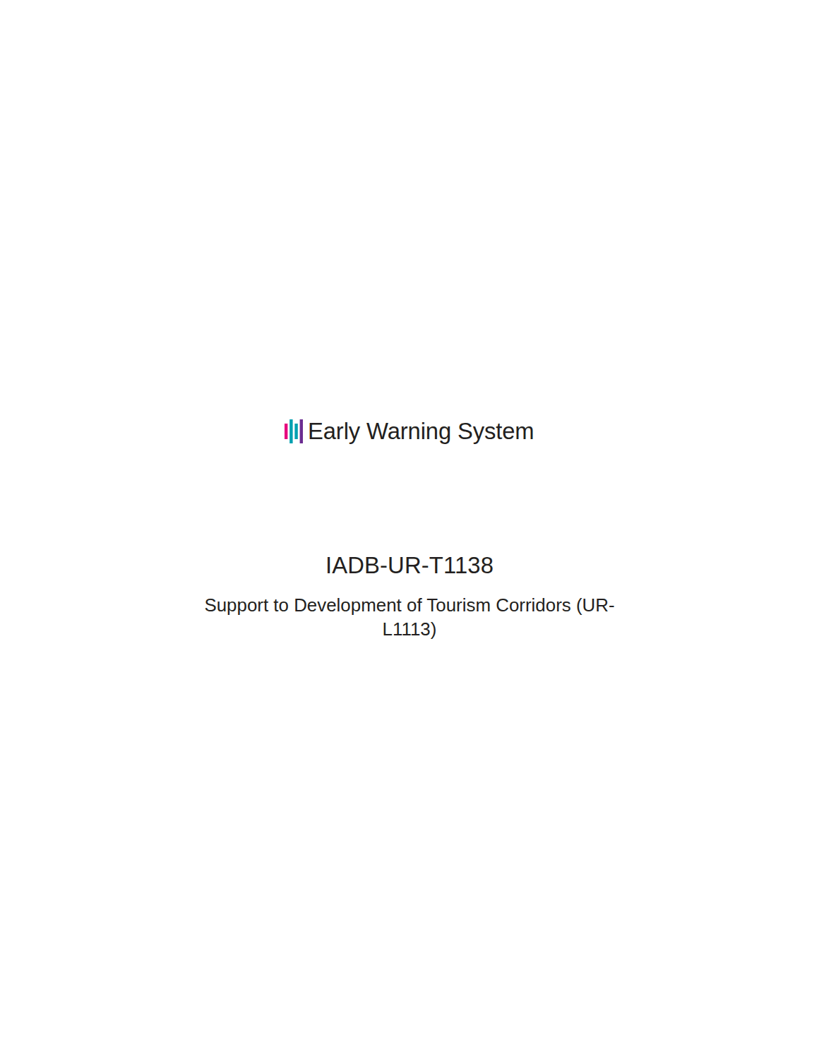Early Warning System
IADB-UR-T1138
Support to Development of Tourism Corridors (UR-L1113)